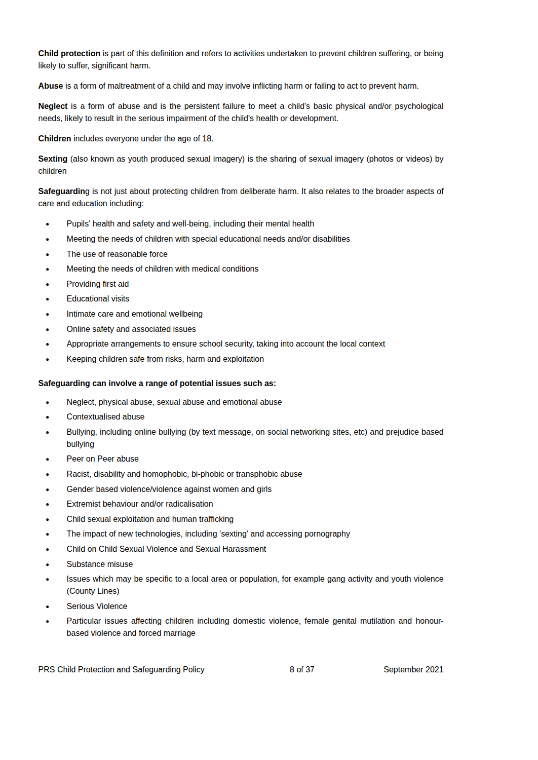Child protection is part of this definition and refers to activities undertaken to prevent children suffering, or being likely to suffer, significant harm.
Abuse is a form of maltreatment of a child and may involve inflicting harm or failing to act to prevent harm.
Neglect is a form of abuse and is the persistent failure to meet a child's basic physical and/or psychological needs, likely to result in the serious impairment of the child's health or development.
Children includes everyone under the age of 18.
Sexting (also known as youth produced sexual imagery) is the sharing of sexual imagery (photos or videos) by children
Safeguarding is not just about protecting children from deliberate harm. It also relates to the broader aspects of care and education including:
Pupils' health and safety and well-being, including their mental health
Meeting the needs of children with special educational needs and/or disabilities
The use of reasonable force
Meeting the needs of children with medical conditions
Providing first aid
Educational visits
Intimate care and emotional wellbeing
Online safety and associated issues
Appropriate arrangements to ensure school security, taking into account the local context
Keeping children safe from risks, harm and exploitation
Safeguarding can involve a range of potential issues such as:
Neglect, physical abuse, sexual abuse and emotional abuse
Contextualised abuse
Bullying, including online bullying (by text message, on social networking sites, etc) and prejudice based bullying
Peer on Peer abuse
Racist, disability and homophobic, bi-phobic or transphobic abuse
Gender based violence/violence against women and girls
Extremist behaviour and/or radicalisation
Child sexual exploitation and human trafficking
The impact of new technologies, including 'sexting' and accessing pornography
Child on Child Sexual Violence and Sexual Harassment
Substance misuse
Issues which may be specific to a local area or population, for example gang activity and youth violence (County Lines)
Serious Violence
Particular issues affecting children including domestic violence, female genital mutilation and honour-based violence and forced marriage
PRS Child Protection and Safeguarding Policy
8 of 37
September 2021